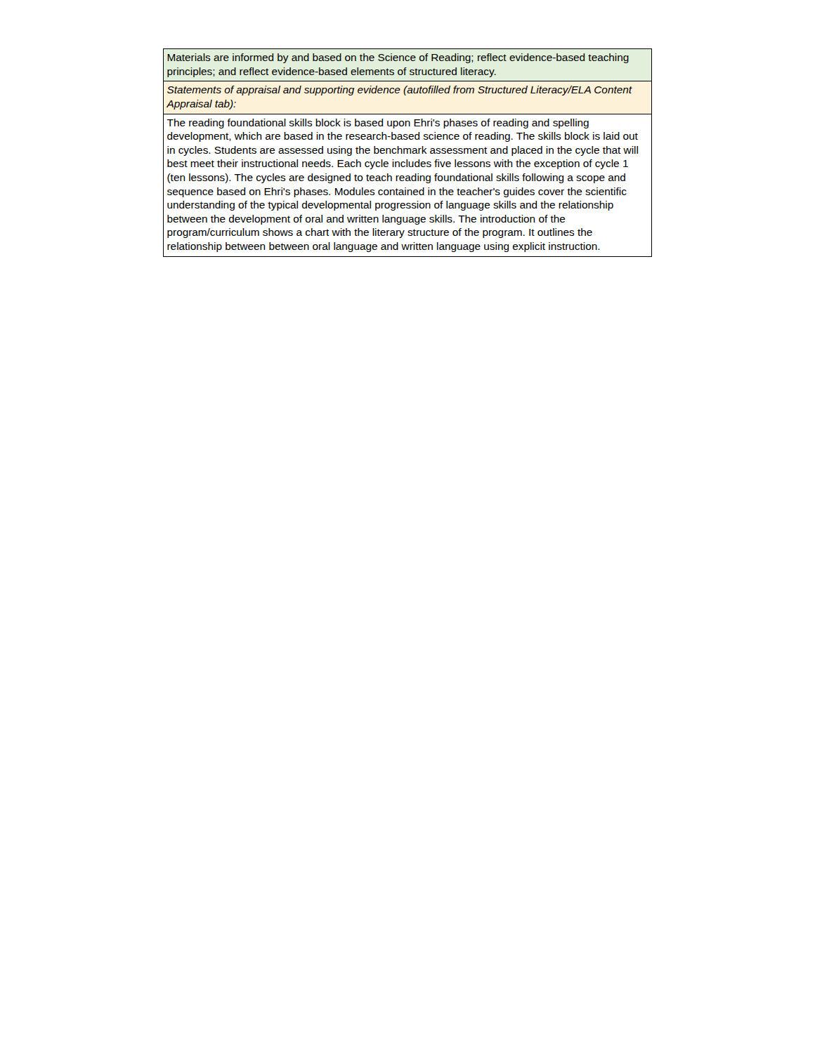| Materials are informed by and based on the Science of Reading; reflect evidence-based teaching principles; and reflect evidence-based elements of structured literacy. |
| Statements of appraisal and supporting evidence (autofilled from Structured Literacy/ELA Content Appraisal tab): |
| The reading foundational skills block is based upon Ehri's phases of reading and spelling development, which are based in the research-based science of reading. The skills block is laid out in cycles. Students are assessed using the benchmark assessment and placed in the cycle that will best meet their instructional needs. Each cycle includes five lessons with the exception of cycle 1 (ten lessons). The cycles are designed to teach reading foundational skills following a scope and sequence based on Ehri's phases. Modules contained in the teacher's guides cover the scientific understanding of the typical developmental progression of language skills and the relationship between the development of oral and written language skills. The introduction of the program/curriculum shows a chart with the literary structure of the program. It outlines the relationship between between oral language and written language using explicit instruction. |